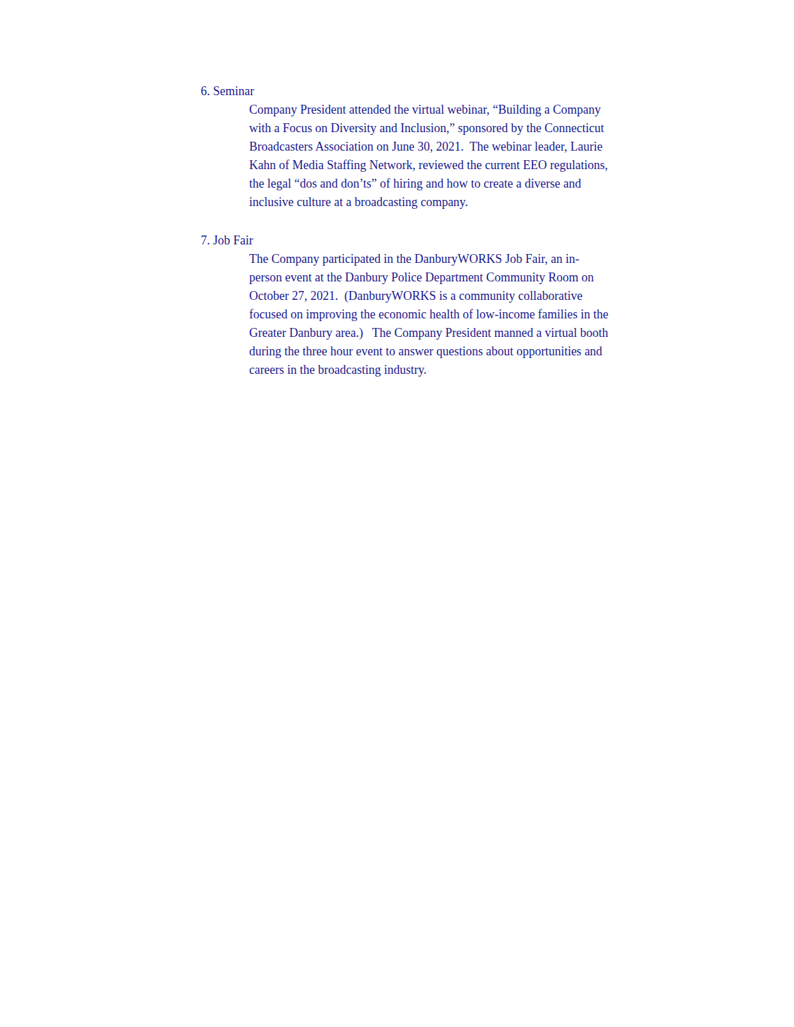Seminar
Company President attended the virtual webinar, “Building a Company with a Focus on Diversity and Inclusion,” sponsored by the Connecticut Broadcasters Association on June 30, 2021. The webinar leader, Laurie Kahn of Media Staffing Network, reviewed the current EEO regulations, the legal “dos and don’ts” of hiring and how to create a diverse and inclusive culture at a broadcasting company.
Job Fair
The Company participated in the DanburyWORKS Job Fair, an in-person event at the Danbury Police Department Community Room on October 27, 2021. (DanburyWORKS is a community collaborative focused on improving the economic health of low-income families in the Greater Danbury area.) The Company President manned a virtual booth during the three hour event to answer questions about opportunities and careers in the broadcasting industry.